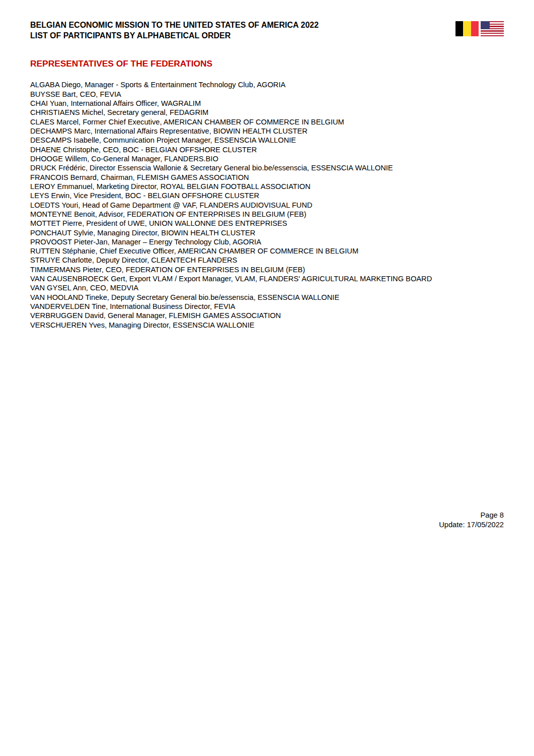BELGIAN ECONOMIC MISSION TO THE UNITED STATES OF AMERICA 2022
LIST OF PARTICIPANTS BY ALPHABETICAL ORDER
REPRESENTATIVES OF THE FEDERATIONS
ALGABA Diego, Manager - Sports & Entertainment Technology Club, AGORIA
BUYSSE Bart, CEO, FEVIA
CHAI Yuan, International Affairs Officer, WAGRALIM
CHRISTIAENS Michel, Secretary general, FEDAGRIM
CLAES Marcel, Former Chief Executive, AMERICAN CHAMBER OF COMMERCE IN BELGIUM
DECHAMPS Marc, International Affairs Representative, BIOWIN HEALTH CLUSTER
DESCAMPS Isabelle, Communication Project Manager, ESSENSCIA WALLONIE
DHAENE Christophe, CEO, BOC - BELGIAN OFFSHORE CLUSTER
DHOOGE Willem, Co-General Manager, FLANDERS.BIO
DRUCK Frédéric, Director Essenscia Wallonie & Secretary General bio.be/essenscia, ESSENSCIA WALLONIE
FRANCOIS Bernard, Chairman, FLEMISH GAMES ASSOCIATION
LEROY Emmanuel, Marketing Director, ROYAL BELGIAN FOOTBALL ASSOCIATION
LEYS Erwin, Vice President, BOC - BELGIAN OFFSHORE CLUSTER
LOEDTS Youri, Head of Game Department @ VAF, FLANDERS AUDIOVISUAL FUND
MONTEYNE Benoit, Advisor, FEDERATION OF ENTERPRISES IN BELGIUM (FEB)
MOTTET Pierre, President of UWE, UNION WALLONNE DES ENTREPRISES
PONCHAUT Sylvie, Managing Director, BIOWIN HEALTH CLUSTER
PROVOOST Pieter-Jan, Manager – Energy Technology Club, AGORIA
RUTTEN Stéphanie, Chief Executive Officer, AMERICAN CHAMBER OF COMMERCE IN BELGIUM
STRUYE Charlotte, Deputy Director, CLEANTECH FLANDERS
TIMMERMANS Pieter, CEO, FEDERATION OF ENTERPRISES IN BELGIUM (FEB)
VAN CAUSENBROECK Gert, Export VLAM / Export Manager, VLAM, FLANDERS' AGRICULTURAL MARKETING BOARD
VAN GYSEL Ann, CEO, MEDVIA
VAN HOOLAND Tineke, Deputy Secretary General bio.be/essenscia, ESSENSCIA WALLONIE
VANDERVELDEN Tine, International Business Director, FEVIA
VERBRUGGEN David, General Manager, FLEMISH GAMES ASSOCIATION
VERSCHUEREN Yves, Managing Director, ESSENSCIA WALLONIE
Page 8
Update: 17/05/2022